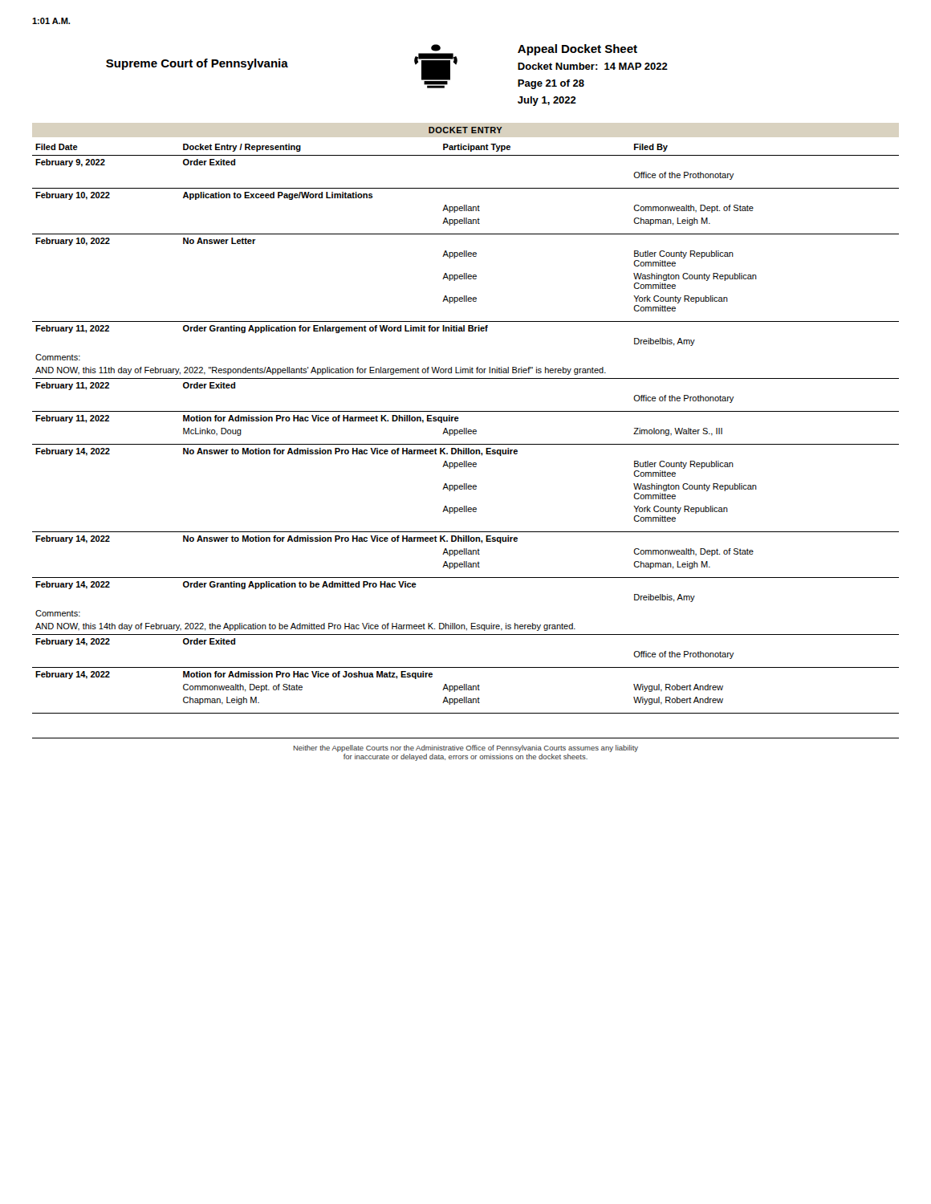1:01 A.M.
Supreme Court of Pennsylvania
Appeal Docket Sheet
Docket Number: 14 MAP 2022
Page 21 of 28
July 1, 2022
| DOCKET ENTRY |
| Filed Date | Docket Entry / Representing | Participant Type | Filed By |
| February 9, 2022 | Order Exited | | |
| | | | Office of the Prothonotary |
| February 10, 2022 | Application to Exceed Page/Word Limitations |
| | | Appellant | Commonwealth, Dept. of State |
| | | Appellant | Chapman, Leigh M. |
| February 10, 2022 | No Answer Letter | | |
| | | Appellee | Butler County Republican Committee |
| | | Appellee | Washington County Republican Committee |
| | | Appellee | York County Republican Committee |
| February 11, 2022 | Order Granting Application for Enlargement of Word Limit for Initial Brief |
| | | | Dreibelbis, Amy |
| Comments: |
| AND NOW, this 11th day of February, 2022, "Respondents/Appellants' Application for Enlargement of Word Limit for Initial Brief" is hereby granted. |
| February 11, 2022 | Order Exited | | |
| | | | Office of the Prothonotary |
| February 11, 2022 | Motion for Admission Pro Hac Vice of Harmeet K. Dhillon, Esquire |
| | McLinko, Doug | Appellee | Zimolong, Walter S., III |
| February 14, 2022 | No Answer to Motion for Admission Pro Hac Vice of Harmeet K. Dhillon, Esquire |
| | | Appellee | Butler County Republican Committee |
| | | Appellee | Washington County Republican Committee |
| | | Appellee | York County Republican Committee |
| February 14, 2022 | No Answer to Motion for Admission Pro Hac Vice of Harmeet K. Dhillon, Esquire |
| | | Appellant | Commonwealth, Dept. of State |
| | | Appellant | Chapman, Leigh M. |
| February 14, 2022 | Order Granting Application to be Admitted Pro Hac Vice |
| | | | Dreibelbis, Amy |
| Comments: |
| AND NOW, this 14th day of February, 2022, the Application to be Admitted Pro Hac Vice of Harmeet K. Dhillon, Esquire, is hereby granted. |
| February 14, 2022 | Order Exited | | |
| | | | Office of the Prothonotary |
| February 14, 2022 | Motion for Admission Pro Hac Vice of Joshua Matz, Esquire |
| | Commonwealth, Dept. of State | Appellant | Wiygul, Robert Andrew |
| | Chapman, Leigh M. | Appellant | Wiygul, Robert Andrew |
Neither the Appellate Courts nor the Administrative Office of Pennsylvania Courts assumes any liability
for inaccurate or delayed data, errors or omissions on the docket sheets.